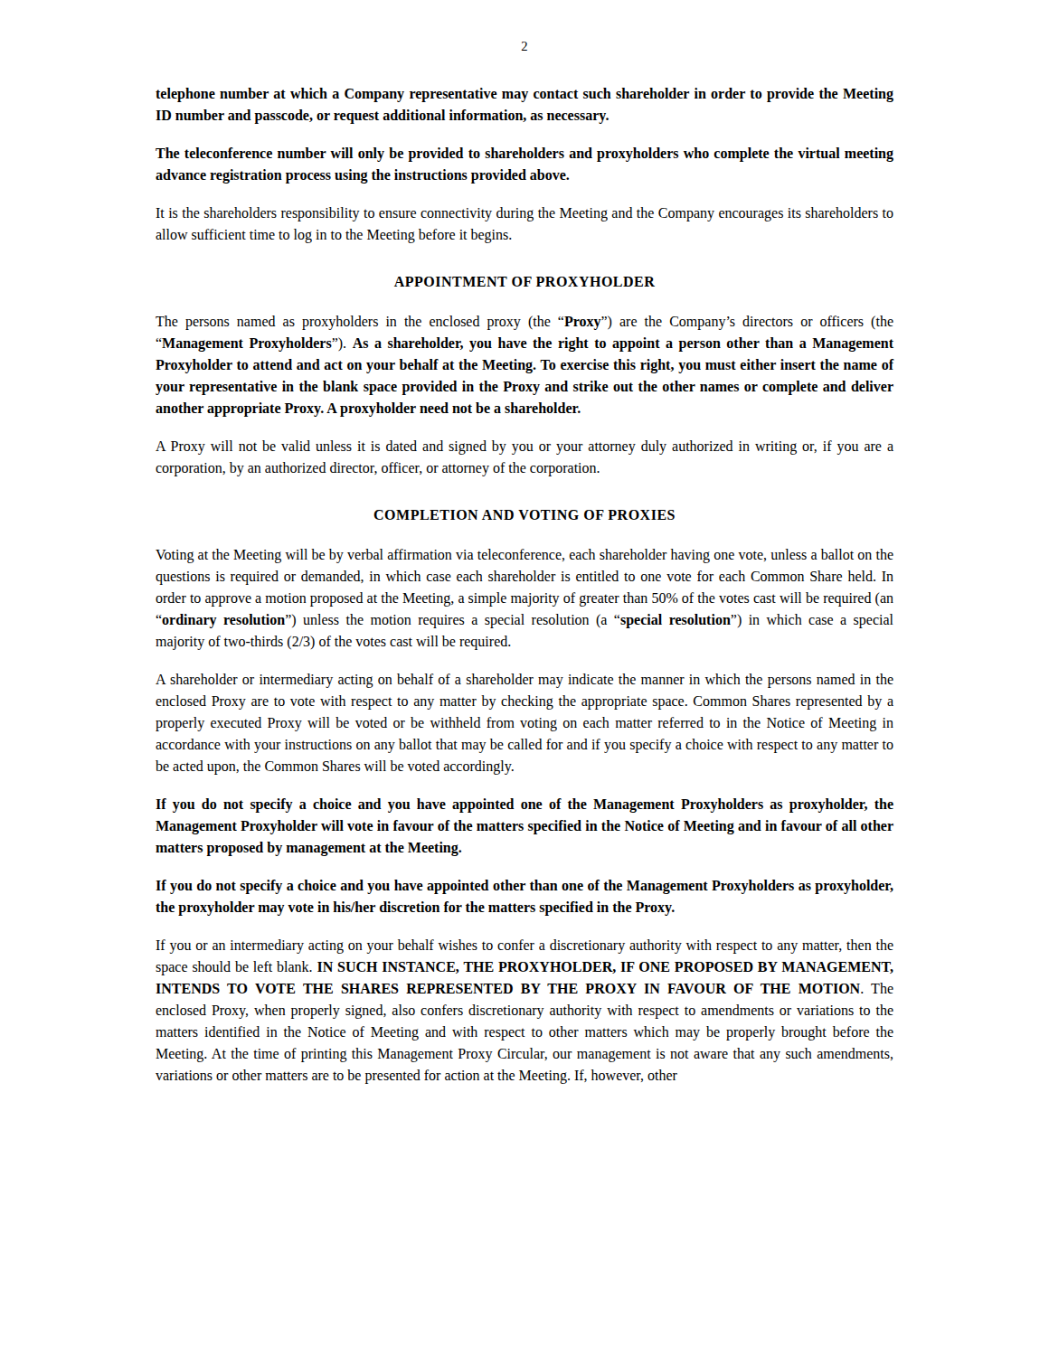2
telephone number at which a Company representative may contact such shareholder in order to provide the Meeting ID number and passcode, or request additional information, as necessary.
The teleconference number will only be provided to shareholders and proxyholders who complete the virtual meeting advance registration process using the instructions provided above.
It is the shareholders responsibility to ensure connectivity during the Meeting and the Company encourages its shareholders to allow sufficient time to log in to the Meeting before it begins.
APPOINTMENT OF PROXYHOLDER
The persons named as proxyholders in the enclosed proxy (the “Proxy”) are the Company’s directors or officers (the “Management Proxyholders”). As a shareholder, you have the right to appoint a person other than a Management Proxyholder to attend and act on your behalf at the Meeting. To exercise this right, you must either insert the name of your representative in the blank space provided in the Proxy and strike out the other names or complete and deliver another appropriate Proxy. A proxyholder need not be a shareholder.
A Proxy will not be valid unless it is dated and signed by you or your attorney duly authorized in writing or, if you are a corporation, by an authorized director, officer, or attorney of the corporation.
COMPLETION AND VOTING OF PROXIES
Voting at the Meeting will be by verbal affirmation via teleconference, each shareholder having one vote, unless a ballot on the questions is required or demanded, in which case each shareholder is entitled to one vote for each Common Share held. In order to approve a motion proposed at the Meeting, a simple majority of greater than 50% of the votes cast will be required (an “ordinary resolution”) unless the motion requires a special resolution (a “special resolution”) in which case a special majority of two-thirds (2/3) of the votes cast will be required.
A shareholder or intermediary acting on behalf of a shareholder may indicate the manner in which the persons named in the enclosed Proxy are to vote with respect to any matter by checking the appropriate space. Common Shares represented by a properly executed Proxy will be voted or be withheld from voting on each matter referred to in the Notice of Meeting in accordance with your instructions on any ballot that may be called for and if you specify a choice with respect to any matter to be acted upon, the Common Shares will be voted accordingly.
If you do not specify a choice and you have appointed one of the Management Proxyholders as proxyholder, the Management Proxyholder will vote in favour of the matters specified in the Notice of Meeting and in favour of all other matters proposed by management at the Meeting.
If you do not specify a choice and you have appointed other than one of the Management Proxyholders as proxyholder, the proxyholder may vote in his/her discretion for the matters specified in the Proxy.
If you or an intermediary acting on your behalf wishes to confer a discretionary authority with respect to any matter, then the space should be left blank. IN SUCH INSTANCE, THE PROXYHOLDER, IF ONE PROPOSED BY MANAGEMENT, INTENDS TO VOTE THE SHARES REPRESENTED BY THE PROXY IN FAVOUR OF THE MOTION. The enclosed Proxy, when properly signed, also confers discretionary authority with respect to amendments or variations to the matters identified in the Notice of Meeting and with respect to other matters which may be properly brought before the Meeting. At the time of printing this Management Proxy Circular, our management is not aware that any such amendments, variations or other matters are to be presented for action at the Meeting. If, however, other